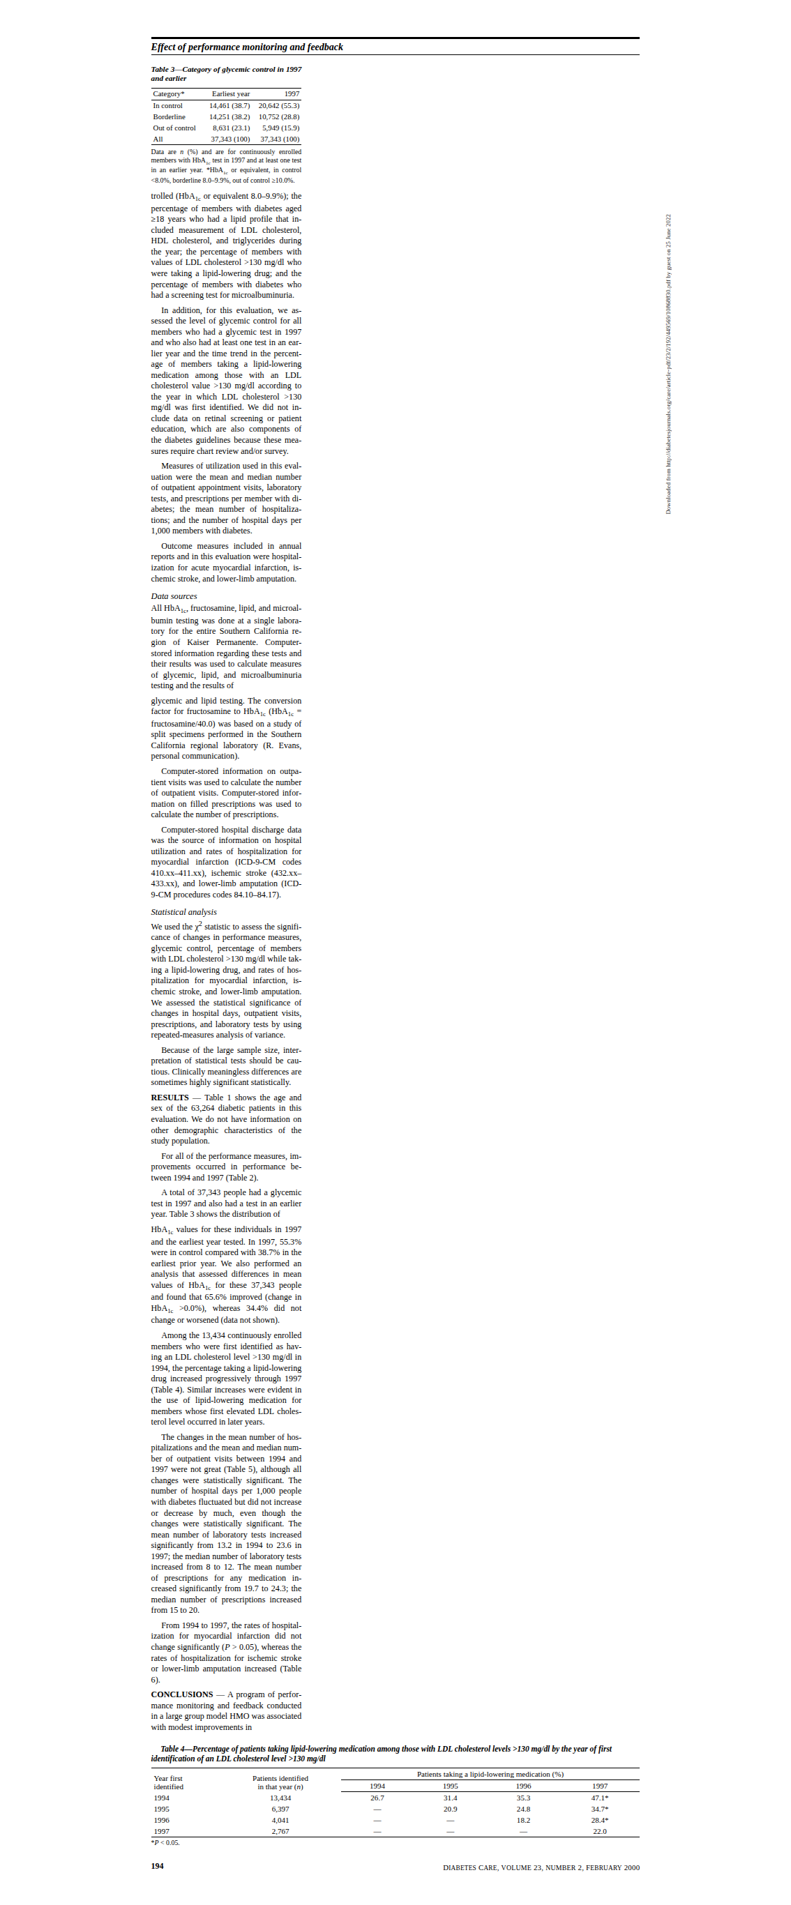Effect of performance monitoring and feedback
Table 3—Category of glycemic control in 1997 and earlier
| Category* | Earliest year | 1997 |
| --- | --- | --- |
| In control | 14,461 (38.7) | 20,642 (55.3) |
| Borderline | 14,251 (38.2) | 10,752 (28.8) |
| Out of control | 8,631 (23.1) | 5,949 (15.9) |
| All | 37,343 (100) | 37,343 (100) |
Data are n (%) and are for continuously enrolled members with HbA1c test in 1997 and at least one test in an earlier year. *HbA1c or equivalent, in control <8.0%, borderline 8.0–9.9%, out of control ≥10.0%.
trolled (HbA1c or equivalent 8.0–9.9%); the percentage of members with diabetes aged ≥18 years who had a lipid profile that included measurement of LDL cholesterol, HDL cholesterol, and triglycerides during the year; the percentage of members with values of LDL cholesterol >130 mg/dl who were taking a lipid-lowering drug; and the percentage of members with diabetes who had a screening test for microalbuminuria.
In addition, for this evaluation, we assessed the level of glycemic control for all members who had a glycemic test in 1997 and who also had at least one test in an earlier year and the time trend in the percentage of members taking a lipid-lowering medication among those with an LDL cholesterol value >130 mg/dl according to the year in which LDL cholesterol >130 mg/dl was first identified. We did not include data on retinal screening or patient education, which are also components of the diabetes guidelines because these measures require chart review and/or survey.
Measures of utilization used in this evaluation were the mean and median number of outpatient appointment visits, laboratory tests, and prescriptions per member with diabetes; the mean number of hospitalizations; and the number of hospital days per 1,000 members with diabetes.
Outcome measures included in annual reports and in this evaluation were hospitalization for acute myocardial infarction, ischemic stroke, and lower-limb amputation.
Data sources
All HbA1c, fructosamine, lipid, and microalbumin testing was done at a single laboratory for the entire Southern California region of Kaiser Permanente. Computer-stored information regarding these tests and their results was used to calculate measures of glycemic, lipid, and microalbuminuria testing and the results of
glycemic and lipid testing. The conversion factor for fructosamine to HbA1c (HbA1c = fructosamine/40.0) was based on a study of split specimens performed in the Southern California regional laboratory (R. Evans, personal communication).
Computer-stored information on outpatient visits was used to calculate the number of outpatient visits. Computer-stored information on filled prescriptions was used to calculate the number of prescriptions.
Computer-stored hospital discharge data was the source of information on hospital utilization and rates of hospitalization for myocardial infarction (ICD-9-CM codes 410.xx–411.xx), ischemic stroke (432.xx–433.xx), and lower-limb amputation (ICD-9-CM procedures codes 84.10–84.17).
Statistical analysis
We used the χ2 statistic to assess the significance of changes in performance measures, glycemic control, percentage of members with LDL cholesterol >130 mg/dl while taking a lipid-lowering drug, and rates of hospitalization for myocardial infarction, ischemic stroke, and lower-limb amputation. We assessed the statistical significance of changes in hospital days, outpatient visits, prescriptions, and laboratory tests by using repeated-measures analysis of variance.
Because of the large sample size, interpretation of statistical tests should be cautious. Clinically meaningless differences are sometimes highly significant statistically.
RESULTS — Table 1 shows the age and sex of the 63,264 diabetic patients in this evaluation. We do not have information on other demographic characteristics of the study population.
For all of the performance measures, improvements occurred in performance between 1994 and 1997 (Table 2).
A total of 37,343 people had a glycemic test in 1997 and also had a test in an earlier year. Table 3 shows the distribution of
HbA1c values for these individuals in 1997 and the earliest year tested. In 1997, 55.3% were in control compared with 38.7% in the earliest prior year. We also performed an analysis that assessed differences in mean values of HbA1c for these 37,343 people and found that 65.6% improved (change in HbA1c >0.0%), whereas 34.4% did not change or worsened (data not shown).
Among the 13,434 continuously enrolled members who were first identified as having an LDL cholesterol level >130 mg/dl in 1994, the percentage taking a lipid-lowering drug increased progressively through 1997 (Table 4). Similar increases were evident in the use of lipid-lowering medication for members whose first elevated LDL cholesterol level occurred in later years.
The changes in the mean number of hospitalizations and the mean and median number of outpatient visits between 1994 and 1997 were not great (Table 5), although all changes were statistically significant. The number of hospital days per 1,000 people with diabetes fluctuated but did not increase or decrease by much, even though the changes were statistically significant. The mean number of laboratory tests increased significantly from 13.2 in 1994 to 23.6 in 1997; the median number of laboratory tests increased from 8 to 12. The mean number of prescriptions for any medication increased significantly from 19.7 to 24.3; the median number of prescriptions increased from 15 to 20.
From 1994 to 1997, the rates of hospitalization for myocardial infarction did not change significantly (P > 0.05), whereas the rates of hospitalization for ischemic stroke or lower-limb amputation increased (Table 6).
CONCLUSIONS — A program of performance monitoring and feedback conducted in a large group model HMO was associated with modest improvements in
Table 4—Percentage of patients taking lipid-lowering medication among those with LDL cholesterol levels >130 mg/dl by the year of first identification of an LDL cholesterol level >130 mg/dl
| Year first identified | Patients identified in that year ( n ) | Patients taking a lipid-lowering medication (%) |
| --- | --- | --- |
| 1994 | 1995 | 1996 | 1997 |
| 1994 | 13,434 | 26.7 | 31.4 | 35.3 | 47.1* |
| 1995 | 6,397 | — | 20.9 | 24.8 | 34.7* |
| 1996 | 4,041 | — | — | 18.2 | 28.4* |
| 1997 | 2,767 | — | — | — | 22.0 |
*P < 0.05.
194
DIABETES CARE, VOLUME 23, NUMBER 2, FEBRUARY 2000
Downloaded from http://diabetesjournals.org/care/article-pdf/23/2/192/449569/10868830.pdf by guest on 25 June 2022